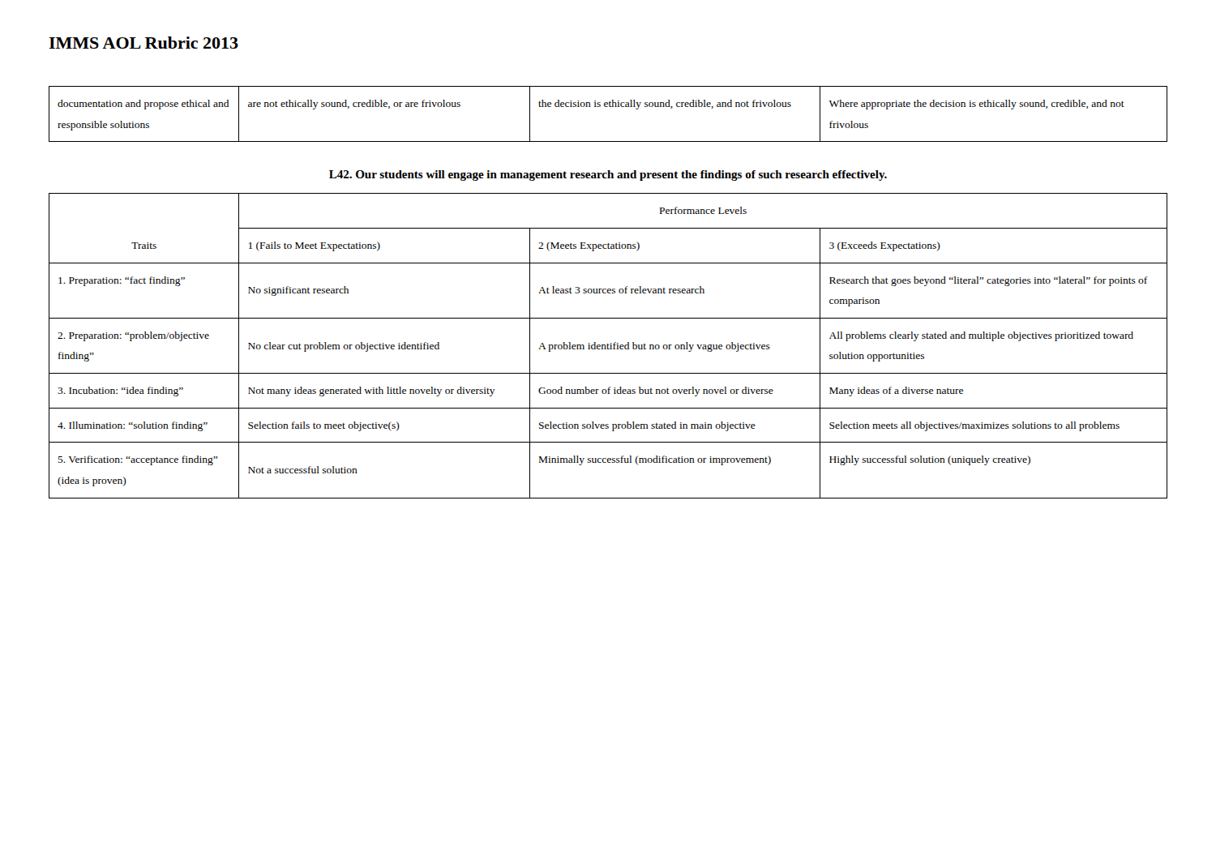IMMS AOL Rubric 2013
| documentation and propose ethical and responsible solutions | are not ethically sound, credible, or are frivolous | the decision is ethically sound, credible, and not frivolous | Where appropriate the decision is ethically sound, credible, and not frivolous |
L42. Our students will engage in management research and present the findings of such research effectively.
| | Performance Levels |
| Traits | 1 (Fails to Meet Expectations) | 2 (Meets Expectations) | 3 (Exceeds Expectations) |
| 1. Preparation: “fact finding” | No significant research | At least 3 sources of relevant research | Research that goes beyond “literal” categories into “lateral” for points of comparison |
| 2. Preparation: “problem/objective finding” | No clear cut problem or objective identified | A problem identified but no or only vague objectives | All problems clearly stated and multiple objectives prioritized toward solution opportunities |
| 3. Incubation: “idea finding” | Not many ideas generated with little novelty or diversity | Good number of ideas but not overly novel or diverse | Many ideas of a diverse nature |
| 4. Illumination: “solution finding” | Selection fails to meet objective(s) | Selection solves problem stated in main objective | Selection meets all objectives/maximizes solutions to all problems |
| 5. Verification: “acceptance finding” (idea is proven) | Not a successful solution | Minimally successful (modification or improvement) | Highly successful solution (uniquely creative) |